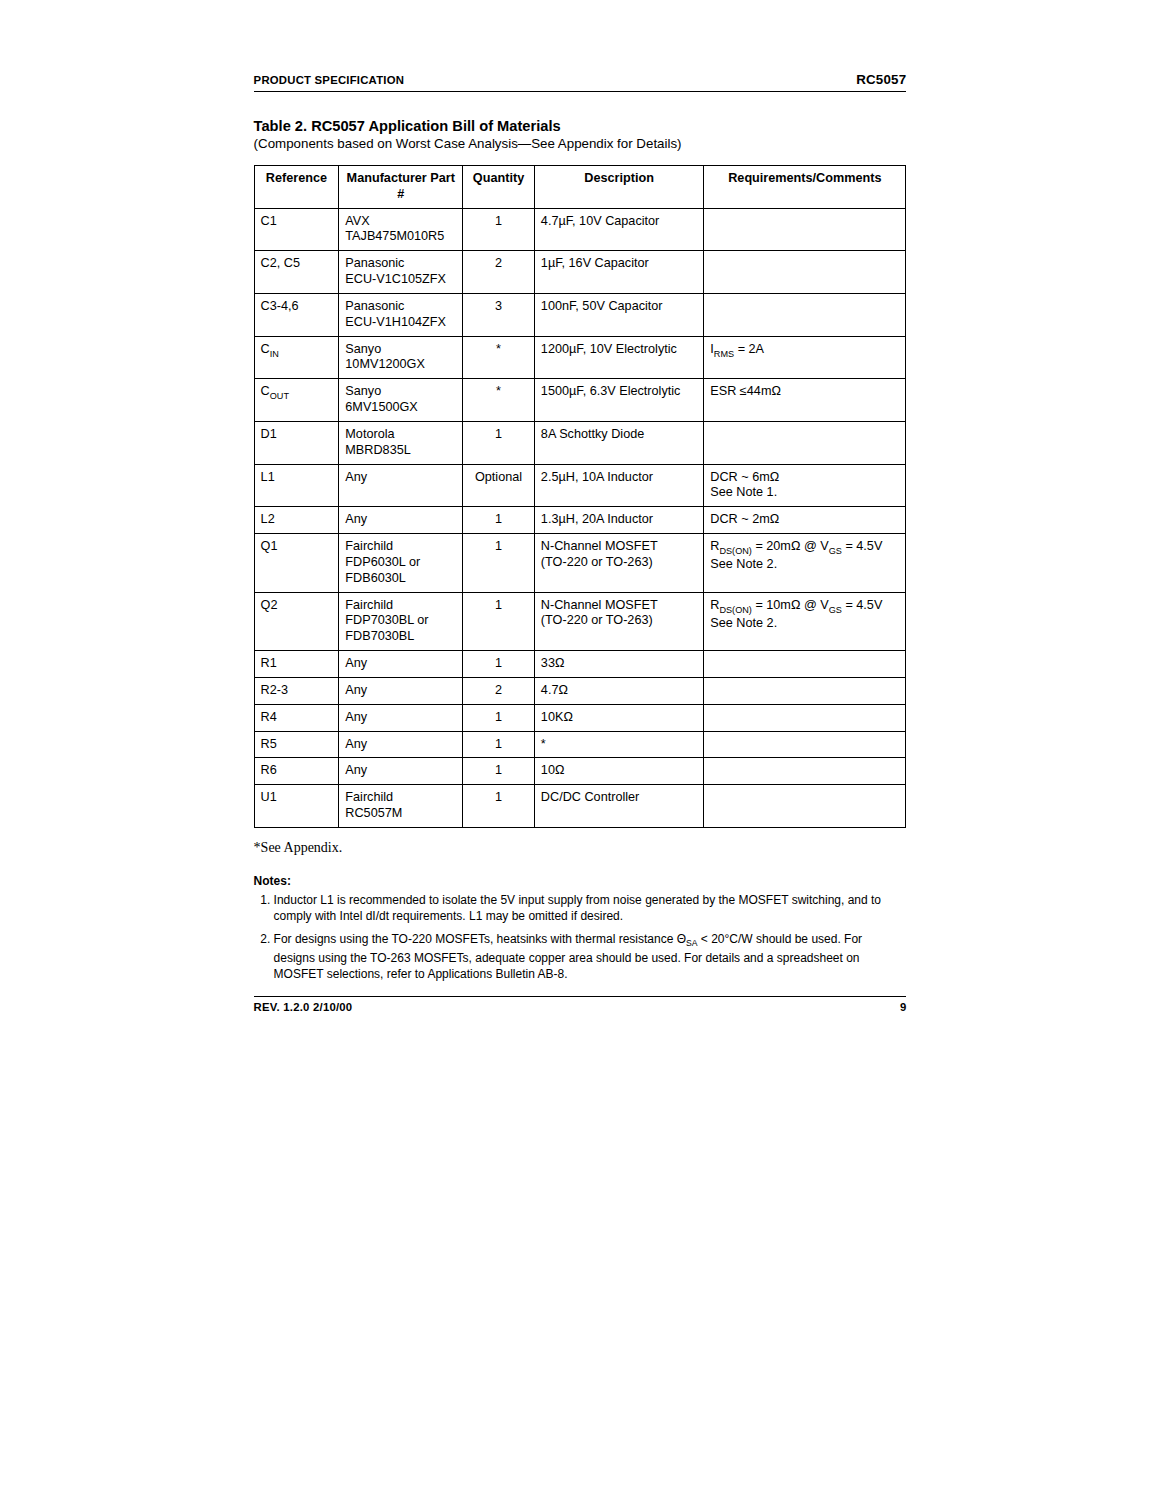Product Specification
RC5057
Table 2. RC5057 Application Bill of Materials
(Components based on Worst Case Analysis—See Appendix for Details)
| Reference | Manufacturer Part # | Quantity | Description | Requirements/Comments |
| --- | --- | --- | --- | --- |
| C1 | AVX TAJB475M010R5 | 1 | 4.7µF, 10V Capacitor | |
| C2, C5 | Panasonic ECU-V1C105ZFX | 2 | 1µF, 16V Capacitor | |
| C3-4,6 | Panasonic ECU-V1H104ZFX | 3 | 100nF, 50V Capacitor | |
| C IN | Sanyo 10MV1200GX | * | 1200µF, 10V Electrolytic | I RMS = 2A |
| C OUT | Sanyo 6MV1500GX | * | 1500µF, 6.3V Electrolytic | ESR ≤44mΩ |
| D1 | Motorola MBRD835L | 1 | 8A Schottky Diode | |
| L1 | Any | Optional | 2.5µH, 10A Inductor | DCR ~ 6mΩ See Note 1. |
| L2 | Any | 1 | 1.3µH, 20A Inductor | DCR ~ 2mΩ |
| Q1 | Fairchild FDP6030L or FDB6030L | 1 | N-Channel MOSFET (TO-220 or TO-263) | R DS(ON) = 20mΩ @ V GS = 4.5V See Note 2. |
| Q2 | Fairchild FDP7030BL or FDB7030BL | 1 | N-Channel MOSFET (TO-220 or TO-263) | R DS(ON) = 10mΩ @ V GS = 4.5V See Note 2. |
| R1 | Any | 1 | 33Ω | |
| R2-3 | Any | 2 | 4.7Ω | |
| R4 | Any | 1 | 10KΩ | |
| R5 | Any | 1 | * | |
| R6 | Any | 1 | 10Ω | |
| U1 | Fairchild RC5057M | 1 | DC/DC Controller | |
*See Appendix.
Notes:
Inductor L1 is recommended to isolate the 5V input supply from noise generated by the MOSFET switching, and to comply with Intel dI/dt requirements. L1 may be omitted if desired.
For designs using the TO-220 MOSFETs, heatsinks with thermal resistance ΘSA < 20°C/W should be used. For designs using the TO-263 MOSFETs, adequate copper area should be used. For details and a spreadsheet on MOSFET selections, refer to Applications Bulletin AB-8.
REV. 1.2.0 2/10/00
9